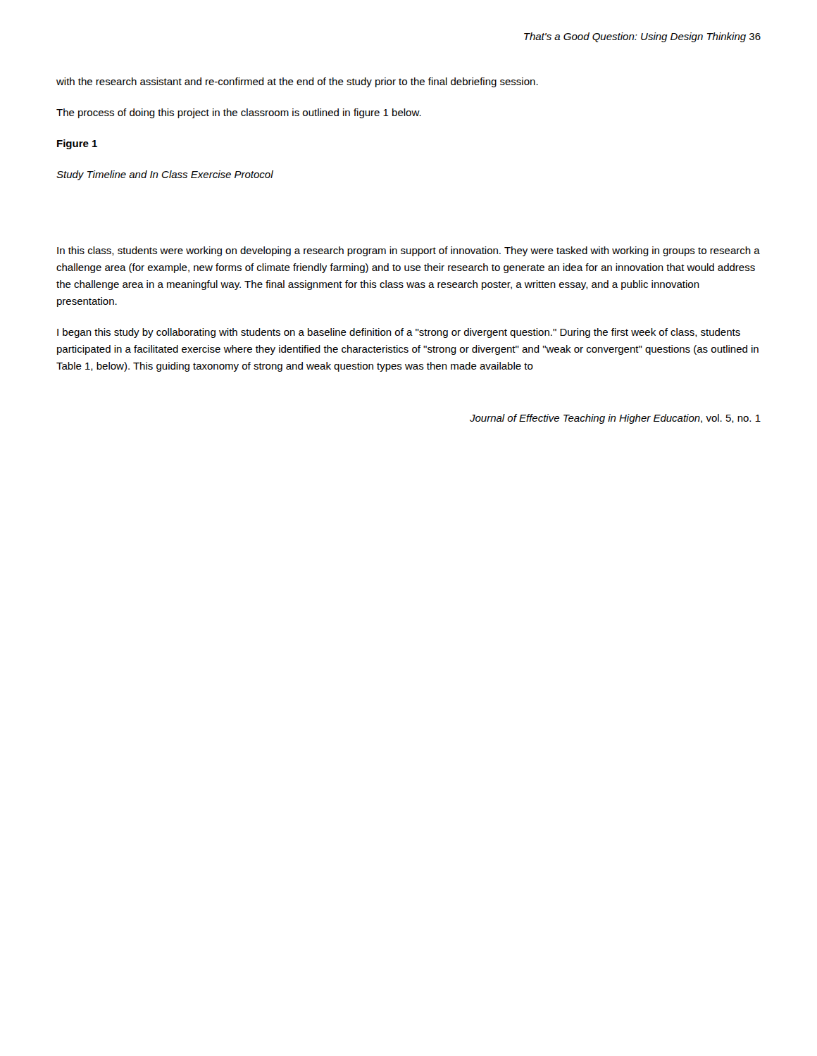That's a Good Question: Using Design Thinking 36
with the research assistant and re-confirmed at the end of the study prior to the final debriefing session.
The process of doing this project in the classroom is outlined in figure 1 below.
Figure 1
Study Timeline and In Class Exercise Protocol
In this class, students were working on developing a research program in support of innovation. They were tasked with working in groups to research a challenge area (for example, new forms of climate friendly farming) and to use their research to generate an idea for an innovation that would address the challenge area in a meaningful way. The final assignment for this class was a research poster, a written essay, and a public innovation presentation.
I began this study by collaborating with students on a baseline definition of a "strong or divergent question." During the first week of class, students participated in a facilitated exercise where they identified the characteristics of "strong or divergent" and "weak or convergent" questions (as outlined in Table 1, below). This guiding taxonomy of strong and weak question types was then made available to
Journal of Effective Teaching in Higher Education, vol. 5, no. 1